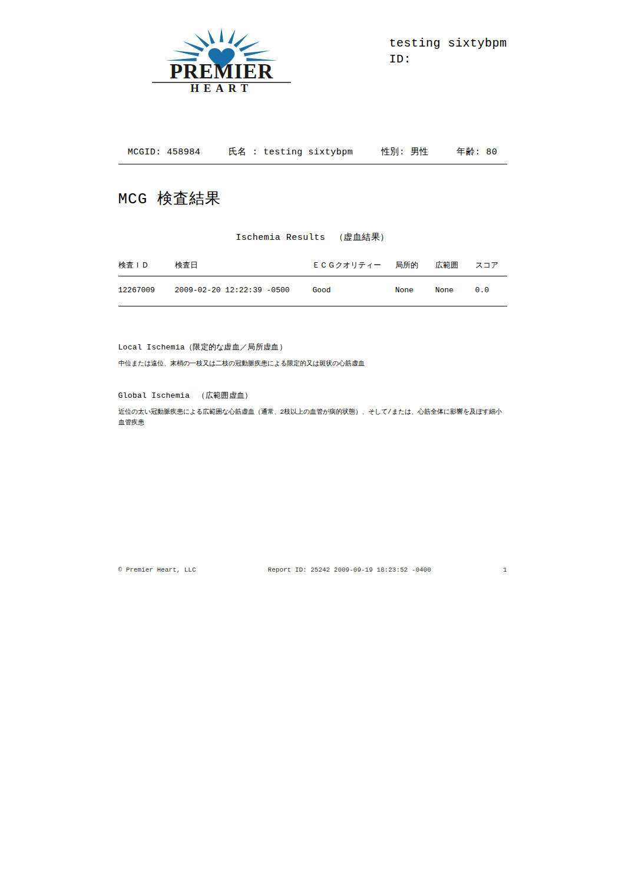PREMIER HEART
testing sixtybpm
ID:
MCGID: 458984 氏名 : testing sixtybpm 性別: 男性 年齢: 80
MCG 検査結果
Ischemia Results　（虚血結果）
| 検査ＩＤ | 検査日 | ＥＣＧクオリティー | 局所的 | 広範囲 | スコア |
| --- | --- | --- | --- | --- | --- |
| 12267009 | 2009-02-20 12:22:39 -0500 | Good | None | None | 0.0 |
Local Ischemia（限定的な虚血／局所虚血）
中位または遠位、末梢の一枝又は二枝の冠動脈疾患による限定的又は斑状の心筋虚血
Global Ischemia　（広範囲虚血）
近位の太い冠動脈疾患による広範囲な心筋虚血（通常、2枝以上の血管が病的状態）、そして/または、心筋全体に影響を及ぼす細小血管疾患
© Premier Heart, LLC
Report ID: 25242 2009-09-19 18:23:52 -0400
1